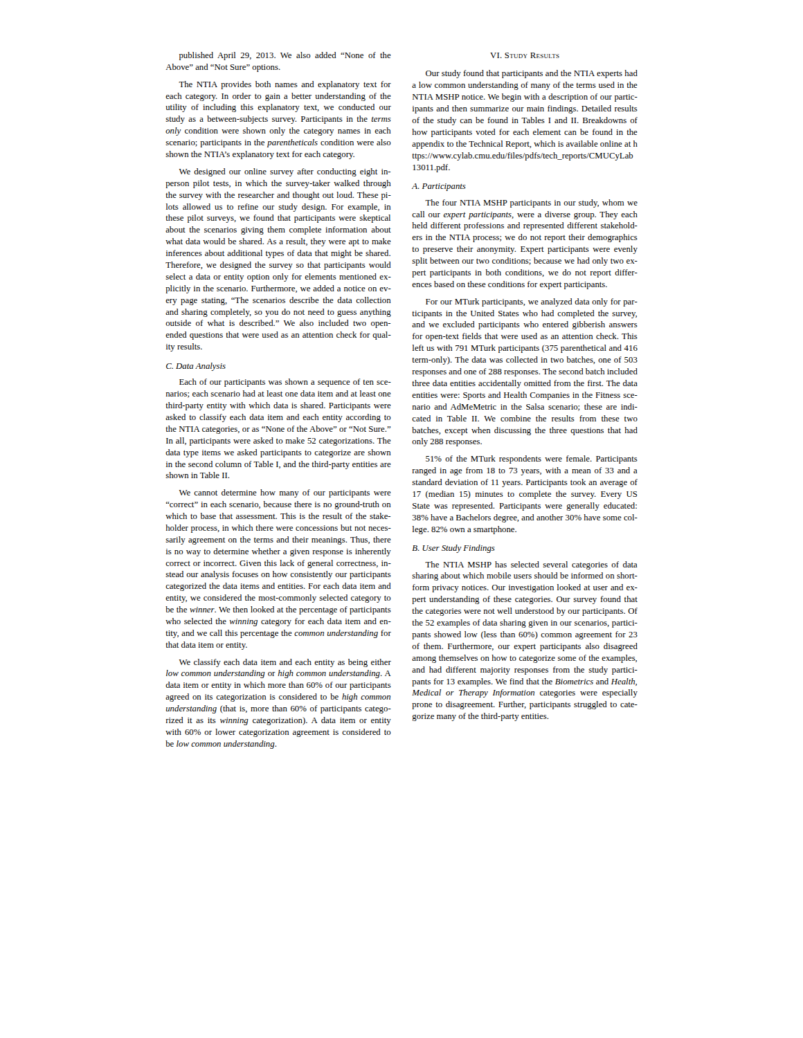published April 29, 2013. We also added “None of the Above” and “Not Sure” options.
The NTIA provides both names and explanatory text for each category. In order to gain a better understanding of the utility of including this explanatory text, we conducted our study as a between-subjects survey. Participants in the terms only condition were shown only the category names in each scenario; participants in the parentheticals condition were also shown the NTIA’s explanatory text for each category.
We designed our online survey after conducting eight in-person pilot tests, in which the survey-taker walked through the survey with the researcher and thought out loud. These pilots allowed us to refine our study design. For example, in these pilot surveys, we found that participants were skeptical about the scenarios giving them complete information about what data would be shared. As a result, they were apt to make inferences about additional types of data that might be shared. Therefore, we designed the survey so that participants would select a data or entity option only for elements mentioned explicitly in the scenario. Furthermore, we added a notice on every page stating, “The scenarios describe the data collection and sharing completely, so you do not need to guess anything outside of what is described.” We also included two open-ended questions that were used as an attention check for quality results.
C. Data Analysis
Each of our participants was shown a sequence of ten scenarios; each scenario had at least one data item and at least one third-party entity with which data is shared. Participants were asked to classify each data item and each entity according to the NTIA categories, or as “None of the Above” or “Not Sure.” In all, participants were asked to make 52 categorizations. The data type items we asked participants to categorize are shown in the second column of Table I, and the third-party entities are shown in Table II.
We cannot determine how many of our participants were “correct” in each scenario, because there is no ground-truth on which to base that assessment. This is the result of the stake-holder process, in which there were concessions but not necessarily agreement on the terms and their meanings. Thus, there is no way to determine whether a given response is inherently correct or incorrect. Given this lack of general correctness, instead our analysis focuses on how consistently our participants categorized the data items and entities. For each data item and entity, we considered the most-commonly selected category to be the winner. We then looked at the percentage of participants who selected the winning category for each data item and entity, and we call this percentage the common understanding for that data item or entity.
We classify each data item and each entity as being either low common understanding or high common understanding. A data item or entity in which more than 60% of our participants agreed on its categorization is considered to be high common understanding (that is, more than 60% of participants categorized it as its winning categorization). A data item or entity with 60% or lower categorization agreement is considered to be low common understanding.
VI. Study Results
Our study found that participants and the NTIA experts had a low common understanding of many of the terms used in the NTIA MSHP notice. We begin with a description of our participants and then summarize our main findings. Detailed results of the study can be found in Tables I and II. Breakdowns of how participants voted for each element can be found in the appendix to the Technical Report, which is available online at https://www.cylab.cmu.edu/files/pdfs/tech_reports/CMUCyLab13011.pdf.
A. Participants
The four NTIA MSHP participants in our study, whom we call our expert participants, were a diverse group. They each held different professions and represented different stakeholders in the NTIA process; we do not report their demographics to preserve their anonymity. Expert participants were evenly split between our two conditions; because we had only two expert participants in both conditions, we do not report differences based on these conditions for expert participants.
For our MTurk participants, we analyzed data only for participants in the United States who had completed the survey, and we excluded participants who entered gibberish answers for open-text fields that were used as an attention check. This left us with 791 MTurk participants (375 parenthetical and 416 term-only). The data was collected in two batches, one of 503 responses and one of 288 responses. The second batch included three data entities accidentally omitted from the first. The data entities were: Sports and Health Companies in the Fitness scenario and AdMeMetric in the Salsa scenario; these are indicated in Table II. We combine the results from these two batches, except when discussing the three questions that had only 288 responses.
51% of the MTurk respondents were female. Participants ranged in age from 18 to 73 years, with a mean of 33 and a standard deviation of 11 years. Participants took an average of 17 (median 15) minutes to complete the survey. Every US State was represented. Participants were generally educated: 38% have a Bachelors degree, and another 30% have some college. 82% own a smartphone.
B. User Study Findings
The NTIA MSHP has selected several categories of data sharing about which mobile users should be informed on short-form privacy notices. Our investigation looked at user and expert understanding of these categories. Our survey found that the categories were not well understood by our participants. Of the 52 examples of data sharing given in our scenarios, participants showed low (less than 60%) common agreement for 23 of them. Furthermore, our expert participants also disagreed among themselves on how to categorize some of the examples, and had different majority responses from the study participants for 13 examples. We find that the Biometrics and Health, Medical or Therapy Information categories were especially prone to disagreement. Further, participants struggled to categorize many of the third-party entities.